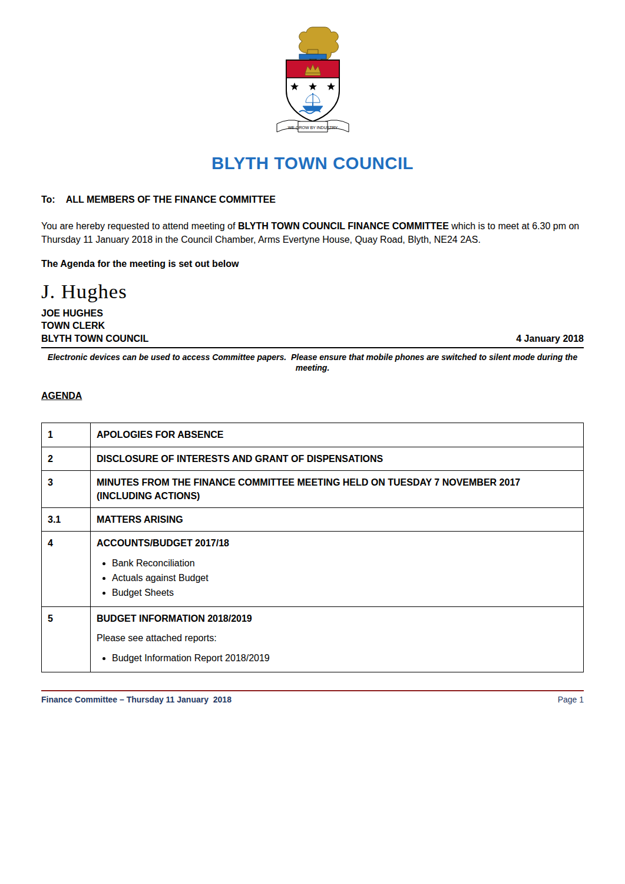WE GROW BY INDUSTRY
BLYTH TOWN COUNCIL
To: ALL MEMBERS OF THE FINANCE COMMITTEE
You are hereby requested to attend meeting of BLYTH TOWN COUNCIL FINANCE COMMITTEE which is to meet at 6.30 pm on Thursday 11 January 2018 in the Council Chamber, Arms Evertyne House, Quay Road, Blyth, NE24 2AS.
The Agenda for the meeting is set out below
J. Hughes
JOE HUGHES
TOWN CLERK
BLYTH TOWN COUNCIL 4 January 2018
Electronic devices can be used to access Committee papers. Please ensure that mobile phones are switched to silent mode during the meeting.
AGENDA
| 1 | APOLOGIES FOR ABSENCE |
| 2 | DISCLOSURE OF INTERESTS AND GRANT OF DISPENSATIONS |
| 3 | MINUTES FROM THE FINANCE COMMITTEE MEETING HELD ON TUESDAY 7 NOVEMBER 2017 (INCLUDING ACTIONS) |
| 3.1 | MATTERS ARISING |
| 4 | ACCOUNTS/BUDGET 2017/18 Bank Reconciliation Actuals against Budget Budget Sheets |
| 5 | BUDGET INFORMATION 2018/2019 Please see attached reports: Budget Information Report 2018/2019 |
Finance Committee – Thursday 11 January 2018 Page 1